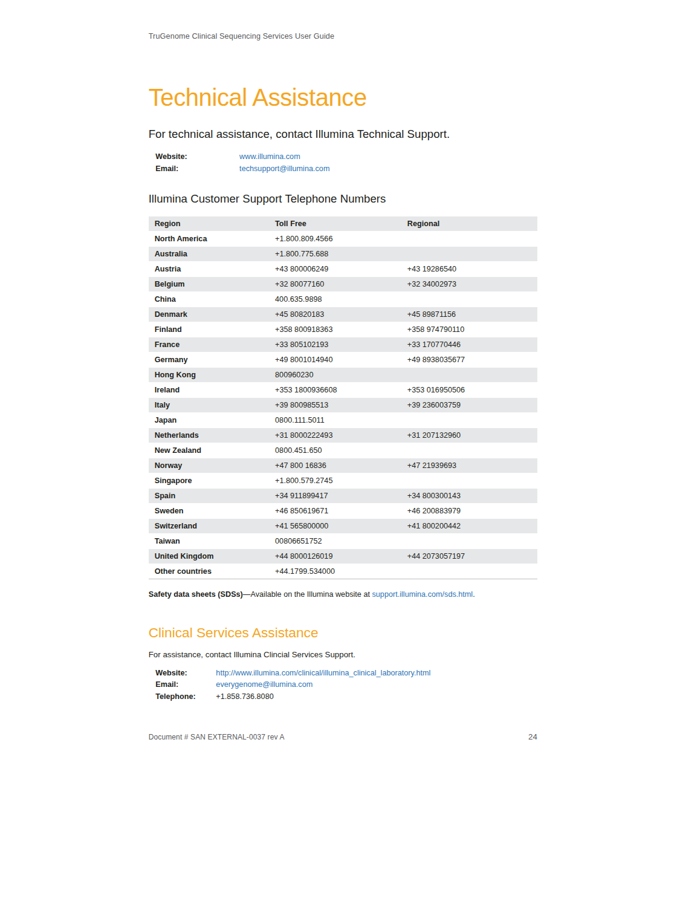TruGenome Clinical Sequencing Services User Guide
Technical Assistance
For technical assistance, contact Illumina Technical Support.
| Website: | www.illumina.com |
| Email: | techsupport@illumina.com |
Illumina Customer Support Telephone Numbers
| Region | Toll Free | Regional |
| --- | --- | --- |
| North America | +1.800.809.4566 | |
| Australia | +1.800.775.688 | |
| Austria | +43 800006249 | +43 19286540 |
| Belgium | +32 80077160 | +32 34002973 |
| China | 400.635.9898 | |
| Denmark | +45 80820183 | +45 89871156 |
| Finland | +358 800918363 | +358 974790110 |
| France | +33 805102193 | +33 170770446 |
| Germany | +49 8001014940 | +49 8938035677 |
| Hong Kong | 800960230 | |
| Ireland | +353 1800936608 | +353 016950506 |
| Italy | +39 800985513 | +39 236003759 |
| Japan | 0800.111.5011 | |
| Netherlands | +31 8000222493 | +31 207132960 |
| New Zealand | 0800.451.650 | |
| Norway | +47 800 16836 | +47 21939693 |
| Singapore | +1.800.579.2745 | |
| Spain | +34 911899417 | +34 800300143 |
| Sweden | +46 850619671 | +46 200883979 |
| Switzerland | +41 565800000 | +41 800200442 |
| Taiwan | 00806651752 | |
| United Kingdom | +44 8000126019 | +44 2073057197 |
| Other countries | +44.1799.534000 | |
Safety data sheets (SDSs)—Available on the Illumina website at support.illumina.com/sds.html.
Clinical Services Assistance
For assistance, contact Illumina Clincial Services Support.
| Website: | http://www.illumina.com/clinical/illumina_clinical_laboratory.html |
| Email: | everygenome@illumina.com |
| Telephone: | +1.858.736.8080 |
Document # SAN EXTERNAL-0037 rev A
24